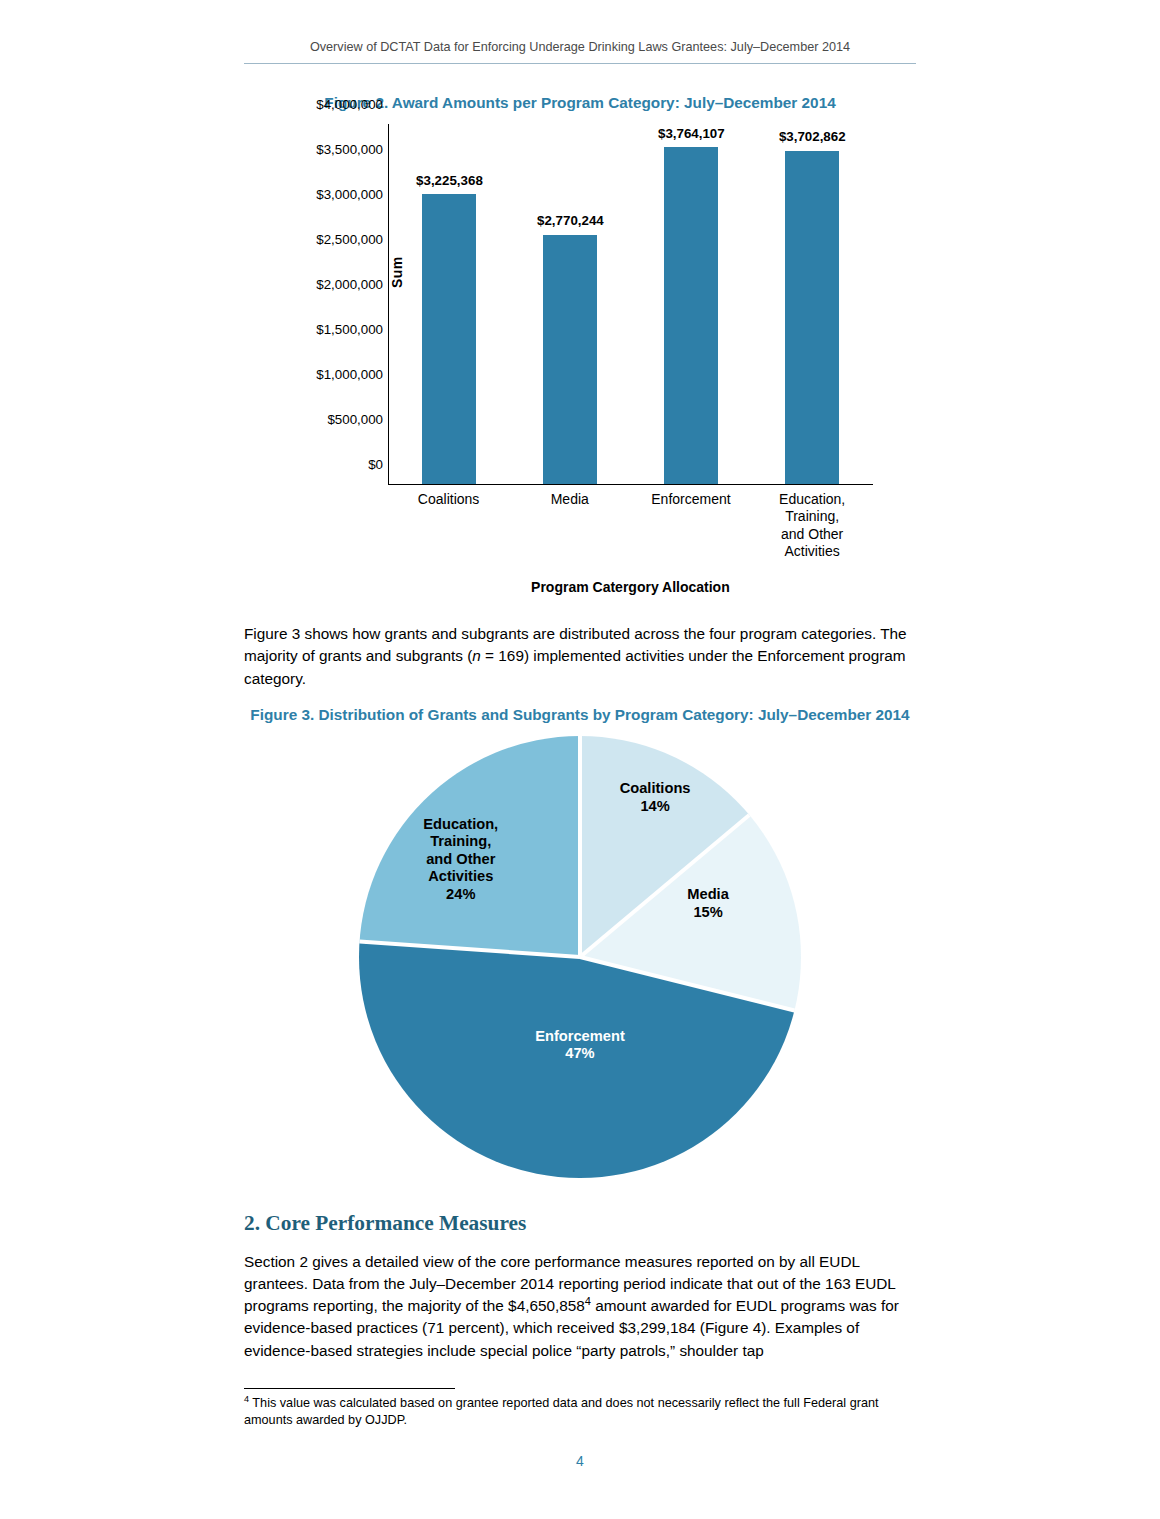Overview of DCTAT Data for Enforcing Underage Drinking Laws Grantees: July–December 2014
Figure 2. Award Amounts per Program Category: July–December 2014
Sum $4,000,000 $3,500,000 $3,000,000 $2,500,000 $2,000,000 $1,500,000 $1,000,000 $500,000 $0
$3,225,368
$2,770,244
$3,764,107
$3,702,862
Coalitions
Media
Enforcement
Education, Training,
and Other Activities
Program Catergory Allocation
Figure 3 shows how grants and subgrants are distributed across the four program categories. The majority of grants and subgrants (n = 169) implemented activities under the Enforcement program category.
Figure 3. Distribution of Grants and Subgrants by Program Category: July–December 2014
Coalitions
14%
Media
15%
Enforcement
47%
Education,
Training,
and Other
Activities
24%
2. Core Performance Measures
Section 2 gives a detailed view of the core performance measures reported on by all EUDL grantees. Data from the July–December 2014 reporting period indicate that out of the 163 EUDL programs reporting, the majority of the $4,650,8584 amount awarded for EUDL programs was for evidence-based practices (71 percent), which received $3,299,184 (Figure 4). Examples of evidence-based strategies include special police “party patrols,” shoulder tap
4 This value was calculated based on grantee reported data and does not necessarily reflect the full Federal grant amounts awarded by OJJDP.
4